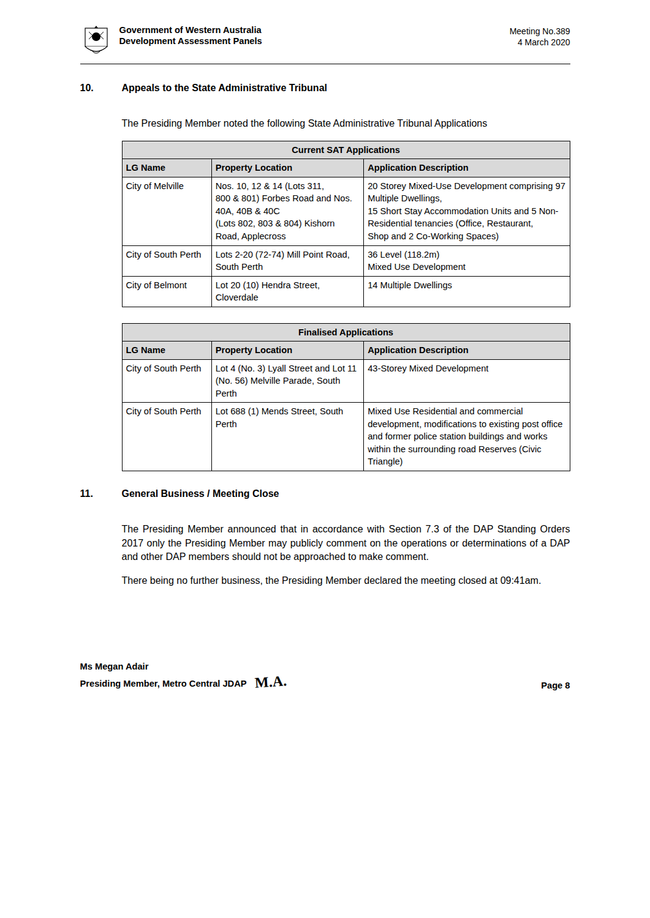Government of Western Australia
Development Assessment Panels
Meeting No.389
4 March 2020
10.
Appeals to the State Administrative Tribunal
The Presiding Member noted the following State Administrative Tribunal Applications
Current SAT Applications
| LG Name | Property Location | Application Description |
| --- | --- | --- |
| City of Melville | Nos. 10, 12 & 14 (Lots 311, 800 & 801) Forbes Road and Nos. 40A, 40B & 40C (Lots 802, 803 & 804) Kishorn Road, Applecross | 20 Storey Mixed-Use Development comprising 97 Multiple Dwellings, 15 Short Stay Accommodation Units and 5 Non-Residential tenancies (Office, Restaurant, Shop and 2 Co-Working Spaces) |
| City of South Perth | Lots 2-20 (72-74) Mill Point Road, South Perth | 36 Level (118.2m) Mixed Use Development |
| City of Belmont | Lot 20 (10) Hendra Street, Cloverdale | 14 Multiple Dwellings |
Finalised Applications
| LG Name | Property Location | Application Description |
| --- | --- | --- |
| City of South Perth | Lot 4 (No. 3) Lyall Street and Lot 11 (No. 56) Melville Parade, South Perth | 43-Storey Mixed Development |
| City of South Perth | Lot 688 (1) Mends Street, South Perth | Mixed Use Residential and commercial development, modifications to existing post office and former police station buildings and works within the surrounding road Reserves (Civic Triangle) |
11.
General Business / Meeting Close
The Presiding Member announced that in accordance with Section 7.3 of the DAP Standing Orders 2017 only the Presiding Member may publicly comment on the operations or determinations of a DAP and other DAP members should not be approached to make comment.
There being no further business, the Presiding Member declared the meeting closed at 09:41am.
Ms Megan Adair
Presiding Member, Metro Central JDAP M.A.
Page 8